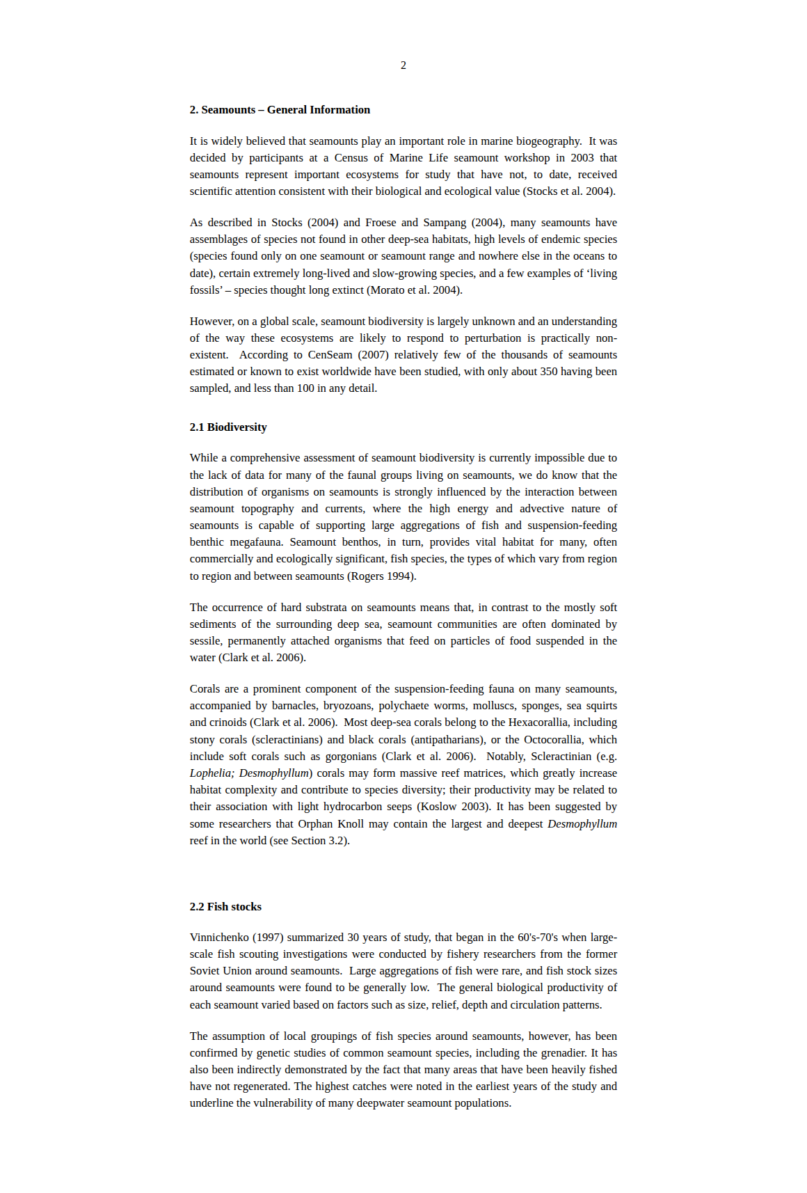2
2. Seamounts – General Information
It is widely believed that seamounts play an important role in marine biogeography. It was decided by participants at a Census of Marine Life seamount workshop in 2003 that seamounts represent important ecosystems for study that have not, to date, received scientific attention consistent with their biological and ecological value (Stocks et al. 2004).
As described in Stocks (2004) and Froese and Sampang (2004), many seamounts have assemblages of species not found in other deep-sea habitats, high levels of endemic species (species found only on one seamount or seamount range and nowhere else in the oceans to date), certain extremely long-lived and slow-growing species, and a few examples of ‘living fossils’ – species thought long extinct (Morato et al. 2004).
However, on a global scale, seamount biodiversity is largely unknown and an understanding of the way these ecosystems are likely to respond to perturbation is practically non-existent. According to CenSeam (2007) relatively few of the thousands of seamounts estimated or known to exist worldwide have been studied, with only about 350 having been sampled, and less than 100 in any detail.
2.1 Biodiversity
While a comprehensive assessment of seamount biodiversity is currently impossible due to the lack of data for many of the faunal groups living on seamounts, we do know that the distribution of organisms on seamounts is strongly influenced by the interaction between seamount topography and currents, where the high energy and advective nature of seamounts is capable of supporting large aggregations of fish and suspension-feeding benthic megafauna. Seamount benthos, in turn, provides vital habitat for many, often commercially and ecologically significant, fish species, the types of which vary from region to region and between seamounts (Rogers 1994).
The occurrence of hard substrata on seamounts means that, in contrast to the mostly soft sediments of the surrounding deep sea, seamount communities are often dominated by sessile, permanently attached organisms that feed on particles of food suspended in the water (Clark et al. 2006).
Corals are a prominent component of the suspension-feeding fauna on many seamounts, accompanied by barnacles, bryozoans, polychaete worms, molluscs, sponges, sea squirts and crinoids (Clark et al. 2006). Most deep-sea corals belong to the Hexacorallia, including stony corals (scleractinians) and black corals (antipatharians), or the Octocorallia, which include soft corals such as gorgonians (Clark et al. 2006). Notably, Scleractinian (e.g. Lophelia; Desmophyllum) corals may form massive reef matrices, which greatly increase habitat complexity and contribute to species diversity; their productivity may be related to their association with light hydrocarbon seeps (Koslow 2003). It has been suggested by some researchers that Orphan Knoll may contain the largest and deepest Desmophyllum reef in the world (see Section 3.2).
2.2 Fish stocks
Vinnichenko (1997) summarized 30 years of study, that began in the 60's-70's when large-scale fish scouting investigations were conducted by fishery researchers from the former Soviet Union around seamounts. Large aggregations of fish were rare, and fish stock sizes around seamounts were found to be generally low. The general biological productivity of each seamount varied based on factors such as size, relief, depth and circulation patterns.
The assumption of local groupings of fish species around seamounts, however, has been confirmed by genetic studies of common seamount species, including the grenadier. It has also been indirectly demonstrated by the fact that many areas that have been heavily fished have not regenerated. The highest catches were noted in the earliest years of the study and underline the vulnerability of many deepwater seamount populations.